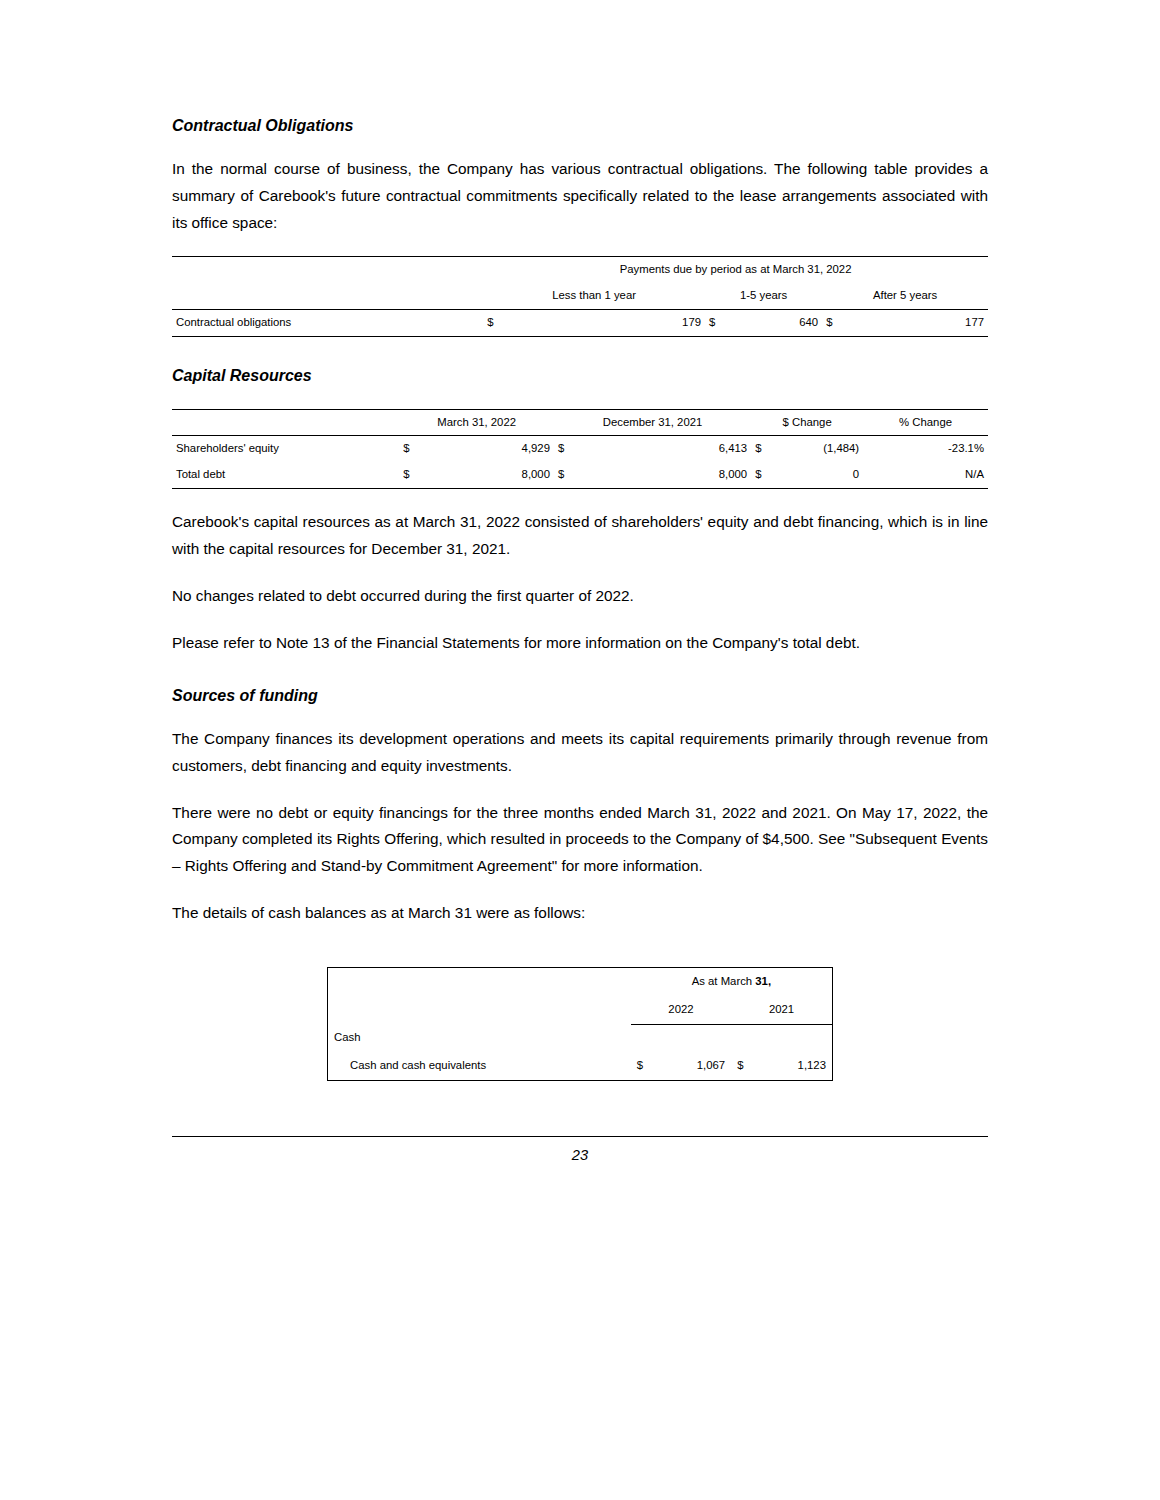Contractual Obligations
In the normal course of business, the Company has various contractual obligations. The following table provides a summary of Carebook's future contractual commitments specifically related to the lease arrangements associated with its office space:
| | Payments due by period as at March 31, 2022 |
| | Less than 1 year | 1-5 years | After 5 years |
| Contractual obligations | $ | 179 | $ | 640 | $ | 177 |
Capital Resources
| | March 31, 2022 | December 31, 2021 | $ Change | % Change |
| Shareholders' equity | $ | 4,929 | $ | 6,413 | $ | (1,484) | -23.1% |
| Total debt | $ | 8,000 | $ | 8,000 | $ | 0 | N/A |
Carebook's capital resources as at March 31, 2022 consisted of shareholders' equity and debt financing, which is in line with the capital resources for December 31, 2021.
No changes related to debt occurred during the first quarter of 2022.
Please refer to Note 13 of the Financial Statements for more information on the Company's total debt.
Sources of funding
The Company finances its development operations and meets its capital requirements primarily through revenue from customers, debt financing and equity investments.
There were no debt or equity financings for the three months ended March 31, 2022 and 2021. On May 17, 2022, the Company completed its Rights Offering, which resulted in proceeds to the Company of $4,500. See "Subsequent Events – Rights Offering and Stand-by Commitment Agreement" for more information.
The details of cash balances as at March 31 were as follows:
| | As at March 31, |
| | 2022 | 2021 |
| Cash | |
| Cash and cash equivalents | $ | 1,067 | $ | 1,123 |
23